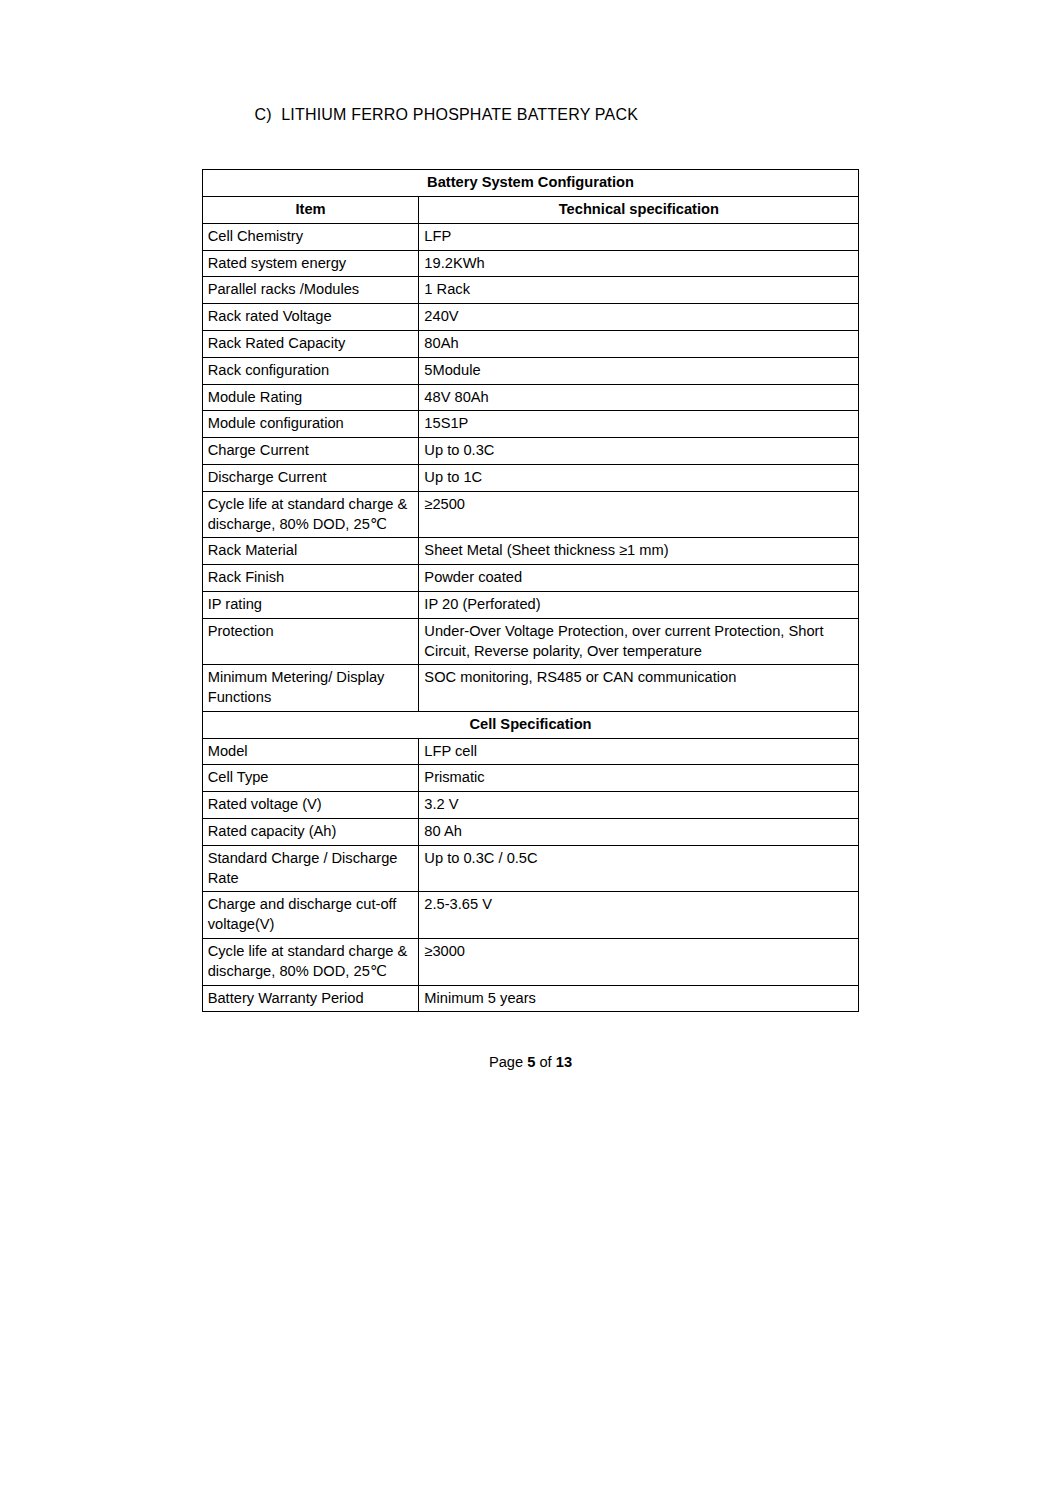C) LITHIUM FERRO PHOSPHATE BATTERY PACK
| Battery System Configuration |
| Item | Technical specification |
| Cell Chemistry | LFP |
| Rated system energy | 19.2KWh |
| Parallel racks /Modules | 1 Rack |
| Rack rated Voltage | 240V |
| Rack Rated Capacity | 80Ah |
| Rack configuration | 5Module |
| Module Rating | 48V 80Ah |
| Module configuration | 15S1P |
| Charge Current | Up to 0.3C |
| Discharge Current | Up to 1C |
| Cycle life at standard charge & discharge, 80% DOD, 25℃ | ≥2500 |
| Rack Material | Sheet Metal (Sheet thickness ≥1 mm) |
| Rack Finish | Powder coated |
| IP rating | IP 20 (Perforated) |
| Protection | Under-Over Voltage Protection, over current Protection, Short Circuit, Reverse polarity, Over temperature |
| Minimum Metering/ Display Functions | SOC monitoring, RS485 or CAN communication |
| Cell Specification |
| Model | LFP cell |
| Cell Type | Prismatic |
| Rated voltage (V) | 3.2 V |
| Rated capacity (Ah) | 80 Ah |
| Standard Charge / Discharge Rate | Up to 0.3C / 0.5C |
| Charge and discharge cut-off voltage(V) | 2.5-3.65 V |
| Cycle life at standard charge & discharge, 80% DOD, 25℃ | ≥3000 |
| Battery Warranty Period | Minimum 5 years |
Page 5 of 13